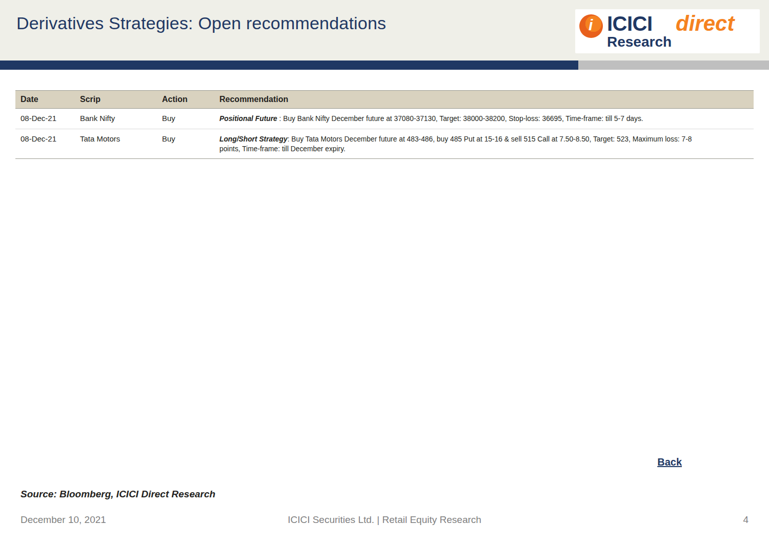Derivatives Strategies: Open recommendations
ICICI
direct
Research
| Date | Scrip | Action | Recommendation |
| --- | --- | --- | --- |
| 08-Dec-21 | Bank Nifty | Buy | Positional Future : Buy Bank Nifty December future at 37080-37130, Target: 38000-38200, Stop-loss: 36695, Time-frame: till 5-7 days. |
| 08-Dec-21 | Tata Motors | Buy | Long/Short Strategy : Buy Tata Motors December future at 483-486, buy 485 Put at 15-16 & sell 515 Call at 7.50-8.50, Target: 523, Maximum loss: 7-8 points, Time-frame: till December expiry. |
Back
Source: Bloomberg, ICICI Direct Research
December 10, 2021
ICICI Securities Ltd. | Retail Equity Research
4